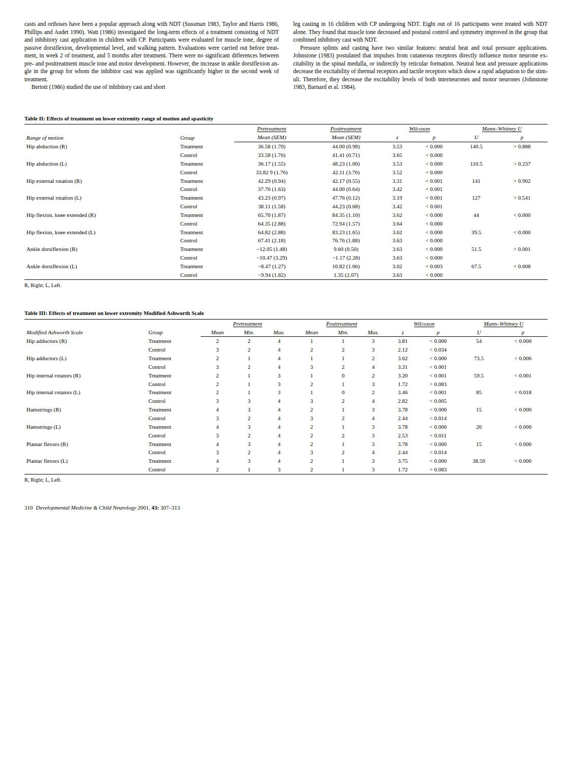casts and orthoses have been a popular approach along with NDT (Sussman 1983, Taylor and Harris 1986, Phillips and Audet 1990). Watt (1986) investigated the long-term effects of a treatment consisting of NDT and inhibitory cast application in children with CP. Participants were evaluated for muscle tone, degree of passive dorsiflexion, developmental level, and walking pattern. Evaluations were carried out before treatment, in week 2 of treatment, and 5 months after treatment. There were no significant differences between pre- and posttreatment muscle tone and motor development. However, the increase in ankle dorsiflexion angle in the group for whom the inhibitor cast was applied was significantly higher in the second week of treatment.
Bertoti (1986) studied the use of inhibitory cast and short
leg casting in 16 children with CP undergoing NDT. Eight out of 16 participants were treated with NDT alone. They found that muscle tone decreased and postural control and symmetry improved in the group that combined inhibitory cast with NDT.
Pressure splints and casting have two similar features: neutral heat and total pressure applications. Johnstone (1983) postulated that impulses from cutaneous receptors directly influence motor neurone excitability in the spinal medulla, or indirectly by reticular formation. Neutral heat and pressure applications decrease the excitability of thermal receptors and tactile receptors which show a rapid adaptation to the stimuli. Therefore, they decrease the excitability levels of both interneurones and motor neurones (Johnstone 1983, Barnard et al. 1984).
Table II: Effects of treatment on lower extremity range of motion and spasticity
| Range of motion | Group | Pretreatment | Posttreatment | Wilcoxon | Mann–Whitney U |
| --- | --- | --- | --- | --- | --- |
| Mean (SEM) | Mean (SEM) | z | p | U | p |
| Hip abduction (R) | Treatment | 36.58 (1.70) | 44.00 (0.98) | 3.53 | < 0.000 | 140.5 | > 0.888 |
| | Control | 33.58 (1.76) | 41.41 (0.71) | 3.65 | < 0.000 | | |
| Hip abduction (L) | Treatment | 36.17 (1.55) | 48.23 (1.00) | 3.53 | < 0.000 | 110.5 | > 0.237 |
| | Control | 33.82 9 (1.76) | 42.11 (3.70) | 3.52 | < 0.000 | | |
| Hip external rotation (R) | Treatment | 42.29 (0.94) | 42.17 (0.55) | 3.31 | < 0.001 | 141 | > 0.902 |
| | Control | 37.76 (1.63) | 44.00 (0.64) | 3.42 | < 0.001 | | |
| Hip external rotation (L) | Treatment | 43.23 (0.97) | 47.76 (0.12) | 3.19 | < 0.001 | 127 | > 0.541 |
| | Control | 38.11 (1.58) | 44.23 (0.68) | 3.42 | < 0.001 | | |
| Hip flexion, knee extended (R) | Treatment | 65.70 (1.87) | 84.35 (1.10) | 3.62 | < 0.000 | 44 | < 0.000 |
| | Control | 64.35 (2.88) | 72.94 (1.57) | 3.64 | < 0.000 | | |
| Hip flexion, knee extended (L) | Treatment | 64.82 (2.88) | 83.23 (1.65) | 3.62 | < 0.000 | 39.5 | < 0.000 |
| | Control | 67.41 (2.18) | 76.76 (1.88) | 3.63 | < 0.000 | | |
| Ankle dorsiflexion (R) | Treatment | −12.05 (1.48) | 9.60 (0.50) | 3.63 | < 0.000 | 51.5 | < 0.001 |
| | Control | −10.47 (3.29) | −1.17 (2.28) | 3.63 | < 0.000 | | |
| Ankle dorsiflexion (L) | Treatment | −8.47 (1.27) | 10.82 (1.06) | 3.02 | < 0.003 | 67.5 | < 0.008 |
| | Control | −9.94 (1.82) | 1.35 (2.07) | 3.63 | < 0.000 | | |
R, Right; L, Left.
Table III: Effects of treatment on lower extremity Modified Ashworth Scale
| Modified Ashworth Scale | Group | Pretreatment | Posttreatment | Wilcoxon | Mann–Whitney U |
| --- | --- | --- | --- | --- | --- |
| Mean | Min. | Max. | Mean | Min. | Max. | z | p | U | p |
| Hip adductors (R) | Treatment | 2 | 2 | 4 | 1 | 1 | 3 | 3.81 | < 0.000 | 54 | < 0.000 |
| | Control | 3 | 2 | 4 | 2 | 2 | 3 | 2.12 | < 0.034 | | |
| Hip adductors (L) | Treatment | 2 | 1 | 4 | 1 | 1 | 2 | 3.62 | < 0.000 | 73.5 | < 0.006 |
| | Control | 3 | 2 | 4 | 3 | 2 | 4 | 3.31 | < 0.001 | | |
| Hip internal rotators (R) | Treatment | 2 | 1 | 3 | 1 | 0 | 2 | 3.20 | < 0.001 | 59.5 | < 0.001 |
| | Control | 2 | 1 | 3 | 2 | 1 | 3 | 1.72 | > 0.083 | | |
| Hip internal rotators (L) | Treatment | 2 | 1 | 3 | 1 | 0 | 2 | 3.46 | < 0.001 | 85 | < 0.018 |
| | Control | 3 | 3 | 4 | 3 | 2 | 4 | 2.82 | < 0.005 | | |
| Hamstrings (R) | Treatment | 4 | 3 | 4 | 2 | 1 | 3 | 3.78 | < 0.000 | 15 | < 0.000 |
| | Control | 3 | 2 | 4 | 3 | 2 | 4 | 2.44 | < 0.014 | | |
| Hamstrings (L) | Treatment | 4 | 3 | 4 | 2 | 1 | 3 | 3.78 | < 0.000 | 20 | < 0.000 |
| | Control | 3 | 2 | 4 | 2 | 2 | 3 | 2.53 | < 0.011 | | |
| Plantar flexors (R) | Treatment | 4 | 3 | 4 | 2 | 1 | 3 | 3.78 | < 0.000 | 15 | < 0.000 |
| | Control | 3 | 2 | 4 | 3 | 2 | 4 | 2.44 | < 0.014 | | |
| Plantar flexors (L) | Treatment | 4 | 3 | 4 | 2 | 1 | 3 | 3.75 | < 0.000 | 38.50 | < 0.000 |
| | Control | 2 | 1 | 3 | 2 | 1 | 3 | 1.72 | > 0.083 | | |
R, Right; L, Left.
310 Developmental Medicine & Child Neurology 2001, 43: 307–313